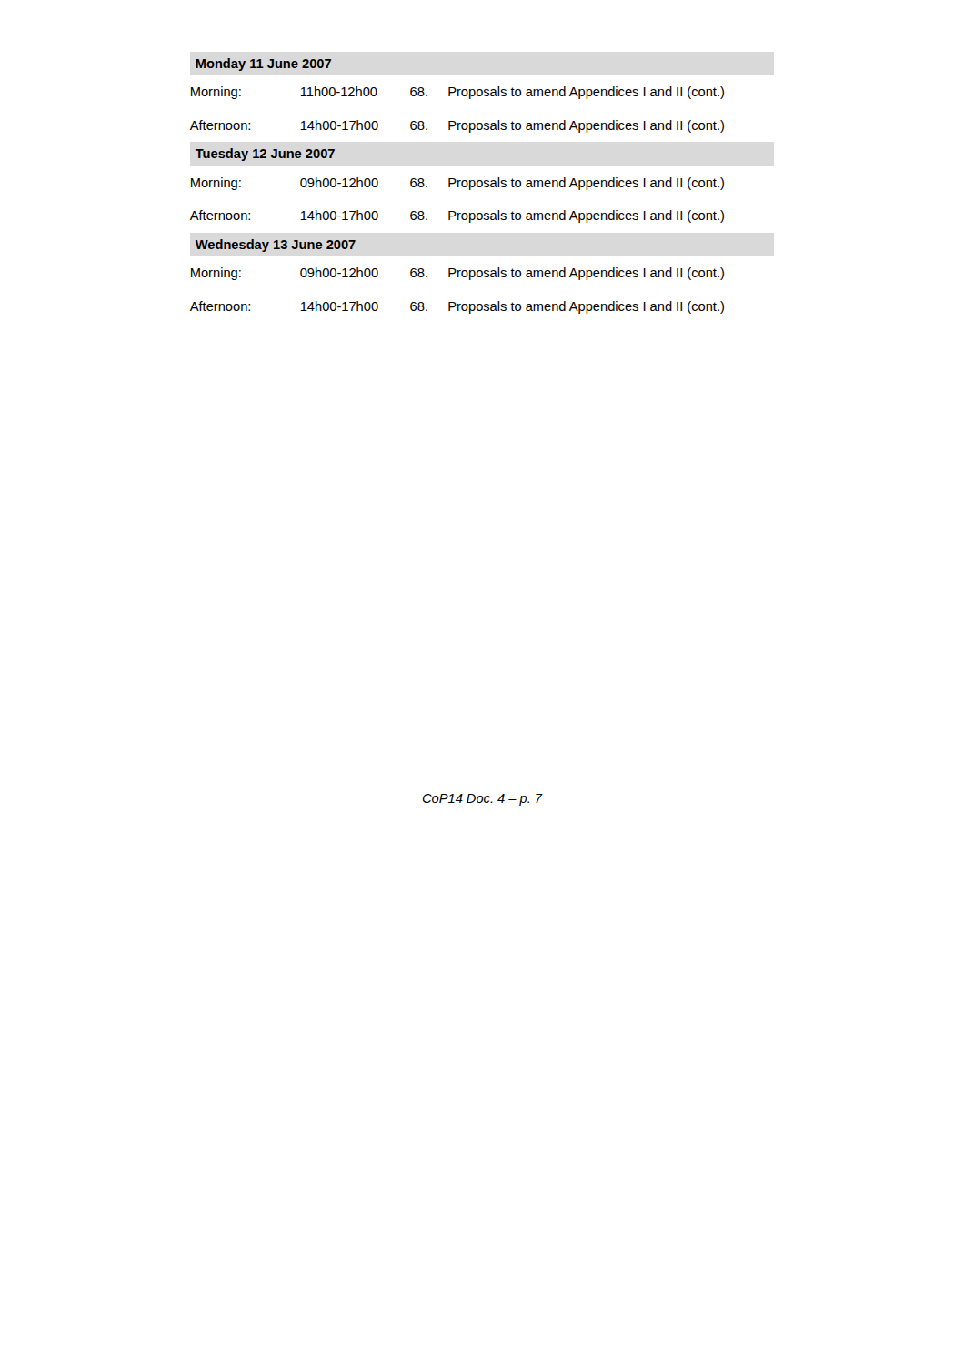Monday 11 June 2007
| Morning: | 11h00-12h00 | 68. | Proposals to amend Appendices I and II (cont.) |
| Afternoon: | 14h00-17h00 | 68. | Proposals to amend Appendices I and II (cont.) |
Tuesday 12 June 2007
| Morning: | 09h00-12h00 | 68. | Proposals to amend Appendices I and II (cont.) |
| Afternoon: | 14h00-17h00 | 68. | Proposals to amend Appendices I and II (cont.) |
Wednesday 13 June 2007
| Morning: | 09h00-12h00 | 68. | Proposals to amend Appendices I and II (cont.) |
| Afternoon: | 14h00-17h00 | 68. | Proposals to amend Appendices I and II (cont.) |
CoP14 Doc. 4 – p. 7